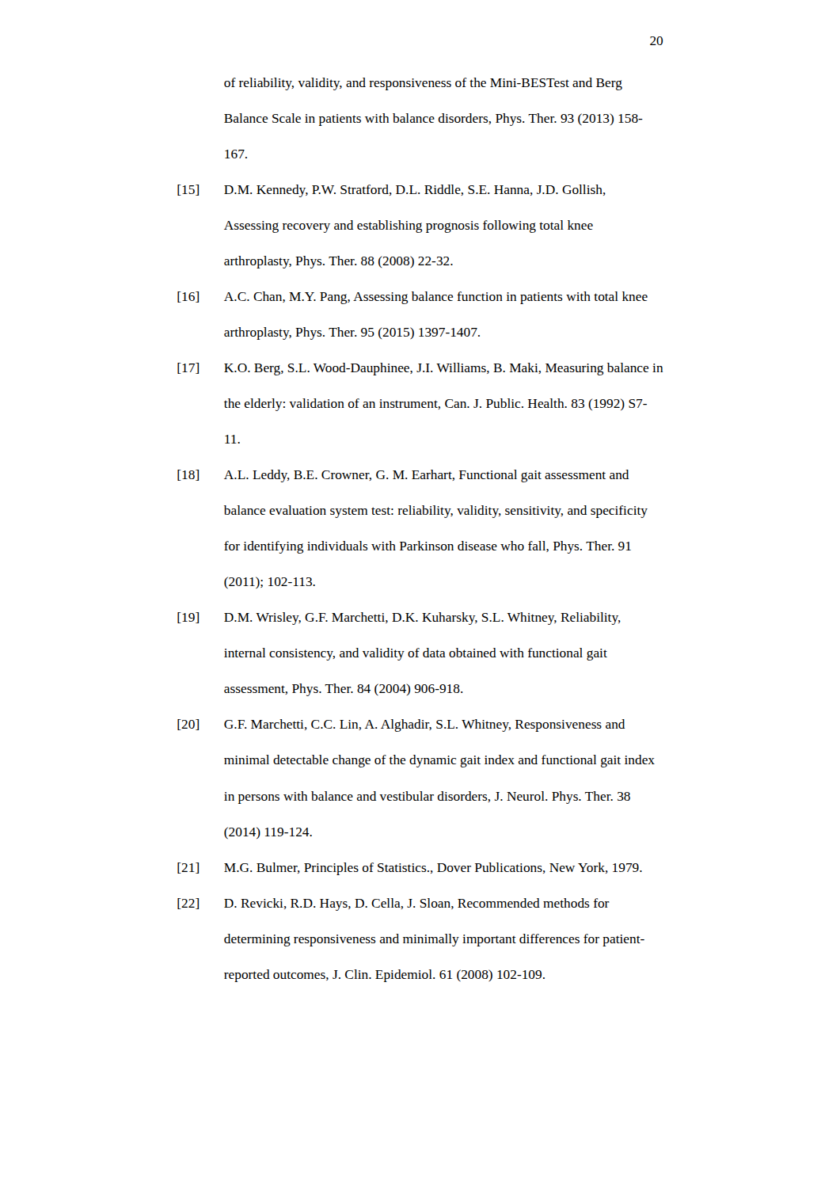20
of reliability, validity, and responsiveness of the Mini-BESTest and Berg Balance Scale in patients with balance disorders, Phys. Ther. 93 (2013) 158-167.
[15] D.M. Kennedy, P.W. Stratford, D.L. Riddle, S.E. Hanna, J.D. Gollish, Assessing recovery and establishing prognosis following total knee arthroplasty, Phys. Ther. 88 (2008) 22-32.
[16] A.C. Chan, M.Y. Pang, Assessing balance function in patients with total knee arthroplasty, Phys. Ther. 95 (2015) 1397-1407.
[17] K.O. Berg, S.L. Wood-Dauphinee, J.I. Williams, B. Maki, Measuring balance in the elderly: validation of an instrument, Can. J. Public. Health. 83 (1992) S7-11.
[18] A.L. Leddy, B.E. Crowner, G. M. Earhart, Functional gait assessment and balance evaluation system test: reliability, validity, sensitivity, and specificity for identifying individuals with Parkinson disease who fall, Phys. Ther. 91 (2011); 102-113.
[19] D.M. Wrisley, G.F. Marchetti, D.K. Kuharsky, S.L. Whitney, Reliability, internal consistency, and validity of data obtained with functional gait assessment, Phys. Ther. 84 (2004) 906-918.
[20] G.F. Marchetti, C.C. Lin, A. Alghadir, S.L. Whitney, Responsiveness and minimal detectable change of the dynamic gait index and functional gait index in persons with balance and vestibular disorders, J. Neurol. Phys. Ther. 38 (2014) 119-124.
[21] M.G. Bulmer, Principles of Statistics., Dover Publications, New York, 1979.
[22] D. Revicki, R.D. Hays, D. Cella, J. Sloan, Recommended methods for determining responsiveness and minimally important differences for patient-reported outcomes, J. Clin. Epidemiol. 61 (2008) 102-109.